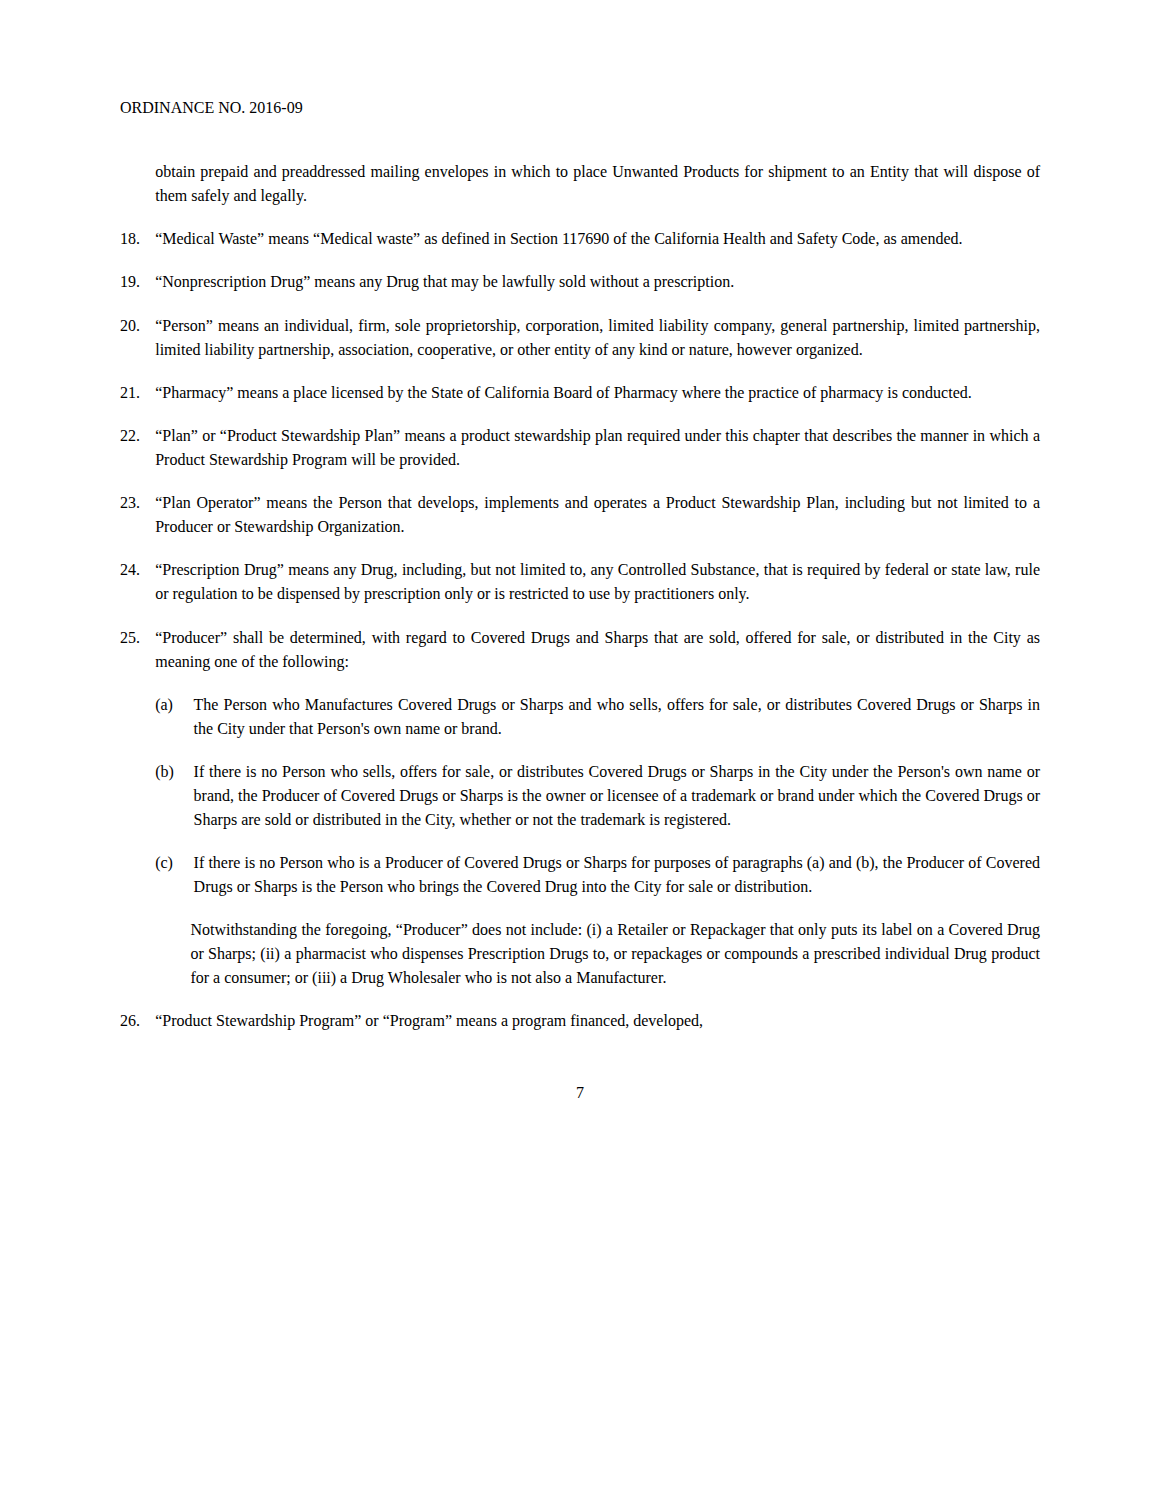ORDINANCE NO. 2016-09
obtain prepaid and preaddressed mailing envelopes in which to place Unwanted Products for shipment to an Entity that will dispose of them safely and legally.
18.“Medical Waste” means “Medical waste” as defined in Section 117690 of the California Health and Safety Code, as amended.
19.“Nonprescription Drug” means any Drug that may be lawfully sold without a prescription.
20.“Person” means an individual, firm, sole proprietorship, corporation, limited liability company, general partnership, limited partnership, limited liability partnership, association, cooperative, or other entity of any kind or nature, however organized.
21.“Pharmacy” means a place licensed by the State of California Board of Pharmacy where the practice of pharmacy is conducted.
22.“Plan” or “Product Stewardship Plan” means a product stewardship plan required under this chapter that describes the manner in which a Product Stewardship Program will be provided.
23.“Plan Operator” means the Person that develops, implements and operates a Product Stewardship Plan, including but not limited to a Producer or Stewardship Organization.
24.“Prescription Drug” means any Drug, including, but not limited to, any Controlled Substance, that is required by federal or state law, rule or regulation to be dispensed by prescription only or is restricted to use by practitioners only.
25.“Producer” shall be determined, with regard to Covered Drugs and Sharps that are sold, offered for sale, or distributed in the City as meaning one of the following:
(a) The Person who Manufactures Covered Drugs or Sharps and who sells, offers for sale, or distributes Covered Drugs or Sharps in the City under that Person's own name or brand.
(b) If there is no Person who sells, offers for sale, or distributes Covered Drugs or Sharps in the City under the Person's own name or brand, the Producer of Covered Drugs or Sharps is the owner or licensee of a trademark or brand under which the Covered Drugs or Sharps are sold or distributed in the City, whether or not the trademark is registered.
(c) If there is no Person who is a Producer of Covered Drugs or Sharps for purposes of paragraphs (a) and (b), the Producer of Covered Drugs or Sharps is the Person who brings the Covered Drug into the City for sale or distribution.
Notwithstanding the foregoing, “Producer” does not include: (i) a Retailer or Repackager that only puts its label on a Covered Drug or Sharps; (ii) a pharmacist who dispenses Prescription Drugs to, or repackages or compounds a prescribed individual Drug product for a consumer; or (iii) a Drug Wholesaler who is not also a Manufacturer.
26.“Product Stewardship Program” or “Program” means a program financed, developed,
7